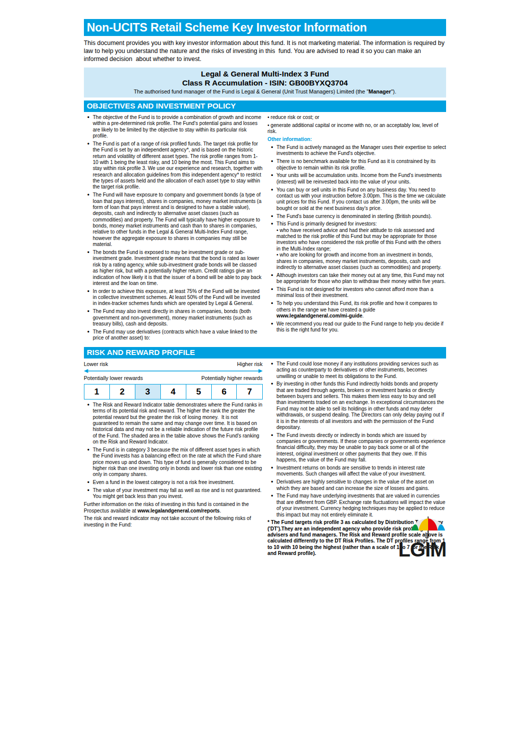Non-UCITS Retail Scheme Key Investor Information
This document provides you with key investor information about this fund. It is not marketing material. The information is required by law to help you understand the nature and the risks of investing in this fund. You are advised to read it so you can make an informed decision about whether to invest.
Legal & General Multi-Index 3 Fund
Class R Accumulation - ISIN: GB00BYXQ3704
The authorised fund manager of the Fund is Legal & General (Unit Trust Managers) Limited (the "Manager").
OBJECTIVES AND INVESTMENT POLICY
The objective of the Fund is to provide a combination of growth and income within a pre-determined risk profile. The Fund's potential gains and losses are likely to be limited by the objective to stay within its particular risk profile.
The Fund is part of a range of risk profiled funds. The target risk profile for the Fund is set by an independent agency*, and is based on the historic return and volatility of different asset types. The risk profile ranges from 1-10 with 1 being the least risky, and 10 being the most. This Fund aims to stay within risk profile 3. We use our experience and research, together with research and allocation guidelines from this independent agency* to restrict the types of assets held and the allocation of each asset type to stay within the target risk profile.
The Fund will have exposure to company and government bonds (a type of loan that pays interest), shares in companies, money market instruments (a form of loan that pays interest and is designed to have a stable value), deposits, cash and indirectly to alternative asset classes (such as commodities) and property. The Fund will typically have higher exposure to bonds, money market instruments and cash than to shares in companies, relative to other funds in the Legal & General Multi-Index Fund range, however the aggregate exposure to shares in companies may still be material.
The bonds the Fund is exposed to may be investment grade or sub-investment grade. Investment grade means that the bond is rated as lower risk by a rating agency, while sub-investment grade bonds will be classed as higher risk, but with a potentially higher return. Credit ratings give an indication of how likely it is that the issuer of a bond will be able to pay back interest and the loan on time.
In order to achieve this exposure, at least 75% of the Fund will be invested in collective investment schemes. At least 50% of the Fund will be invested in index-tracker schemes funds which are operated by Legal & General.
The Fund may also invest directly in shares in companies, bonds (both government and non-government), money market instruments (such as treasury bills), cash and deposits.
The Fund may use derivatives (contracts which have a value linked to the price of another asset) to:
• reduce risk or cost; or
• generate additional capital or income with no, or an acceptably low, level of risk.
Other information:
The Fund is actively managed as the Manager uses their expertise to select investments to achieve the Fund's objective.
There is no benchmark available for this Fund as it is constrained by its objective to remain within its risk profile.
Your units will be accumulation units. Income from the Fund's investments (interest) will be reinvested back into the value of your units.
You can buy or sell units in this Fund on any business day. You need to contact us with your instruction before 3.00pm. This is the time we calculate unit prices for this Fund. If you contact us after 3.00pm, the units will be bought or sold at the next business day's price.
The Fund's base currency is denominated in sterling (British pounds).
This Fund is primarily designed for investors:
• who have received advice and had their attitude to risk assessed and matched to the risk profile of this Fund but may be appropriate for those investors who have considered the risk profile of this Fund with the others in the Multi-Index range;
• who are looking for growth and income from an investment in bonds, shares in companies, money market instruments, deposits, cash and indirectly to alternative asset classes (such as commodities) and property.
Although investors can take their money out at any time, this Fund may not be appropriate for those who plan to withdraw their money within five years.
This Fund is not designed for investors who cannot afford more than a minimal loss of their investment.
To help you understand this Fund, its risk profile and how it compares to others in the range we have created a guide www.legalandgeneral.com/mi-guide.
We recommend you read our guide to the Fund range to help you decide if this is the right fund for you.
RISK AND REWARD PROFILE
Lower risk Higher risk
Potentially lower rewards Potentially higher rewards
| 1 | 2 | 3 | 4 | 5 | 6 | 7 |
The Risk and Reward Indicator table demonstrates where the Fund ranks in terms of its potential risk and reward. The higher the rank the greater the potential reward but the greater the risk of losing money. It is not guaranteed to remain the same and may change over time. It is based on historical data and may not be a reliable indication of the future risk profile of the Fund. The shaded area in the table above shows the Fund's ranking on the Risk and Reward Indicator.
The Fund is in category 3 because the mix of different asset types in which the Fund invests has a balancing effect on the rate at which the Fund share price moves up and down. This type of fund is generally considered to be higher risk than one investing only in bonds and lower risk than one existing only in company shares.
Even a fund in the lowest category is not a risk free investment.
The value of your investment may fall as well as rise and is not guaranteed. You might get back less than you invest.
Further information on the risks of investing in this fund is contained in the Prospectus available at www.legalandgeneral.com/reports.
The risk and reward indicator may not take account of the following risks of investing in the Fund:
The Fund could lose money if any institutions providing services such as acting as counterparty to derivatives or other instruments, becomes unwilling or unable to meet its obligations to the Fund.
By investing in other funds this Fund indirectly holds bonds and property that are traded through agents, brokers or investment banks or directly between buyers and sellers. This makes them less easy to buy and sell than investments traded on an exchange. In exceptional circumstances the Fund may not be able to sell its holdings in other funds and may defer withdrawals, or suspend dealing. The Directors can only delay paying out if it is in the interests of all investors and with the permission of the Fund depositary.
The Fund invests directly or indirectly in bonds which are issued by companies or governments. If these companies or governments experience financial difficulty, they may be unable to pay back some or all of the interest, original investment or other payments that they owe. If this happens, the value of the Fund may fall.
Investment returns on bonds are sensitive to trends in interest rate movements. Such changes will affect the value of your investment.
Derivatives are highly sensitive to changes in the value of the asset on which they are based and can increase the size of losses and gains.
The Fund may have underlying investments that are valued in currencies that are different from GBP. Exchange rate fluctuations will impact the value of your investment. Currency hedging techniques may be applied to reduce this impact but may not entirely eliminate it.
* The Fund targets risk profile 3 as calculated by Distribution Technology ('DT').They are an independent agency who provide risk profiling tools to advisers and fund managers. The Risk and Reward profile scale above is calculated differently to the DT Risk Profiles. The DT profiles range from 1 to 10 with 10 being the highest (rather than a scale of 1 to 7 for the Risk and Reward profile).
LGIM